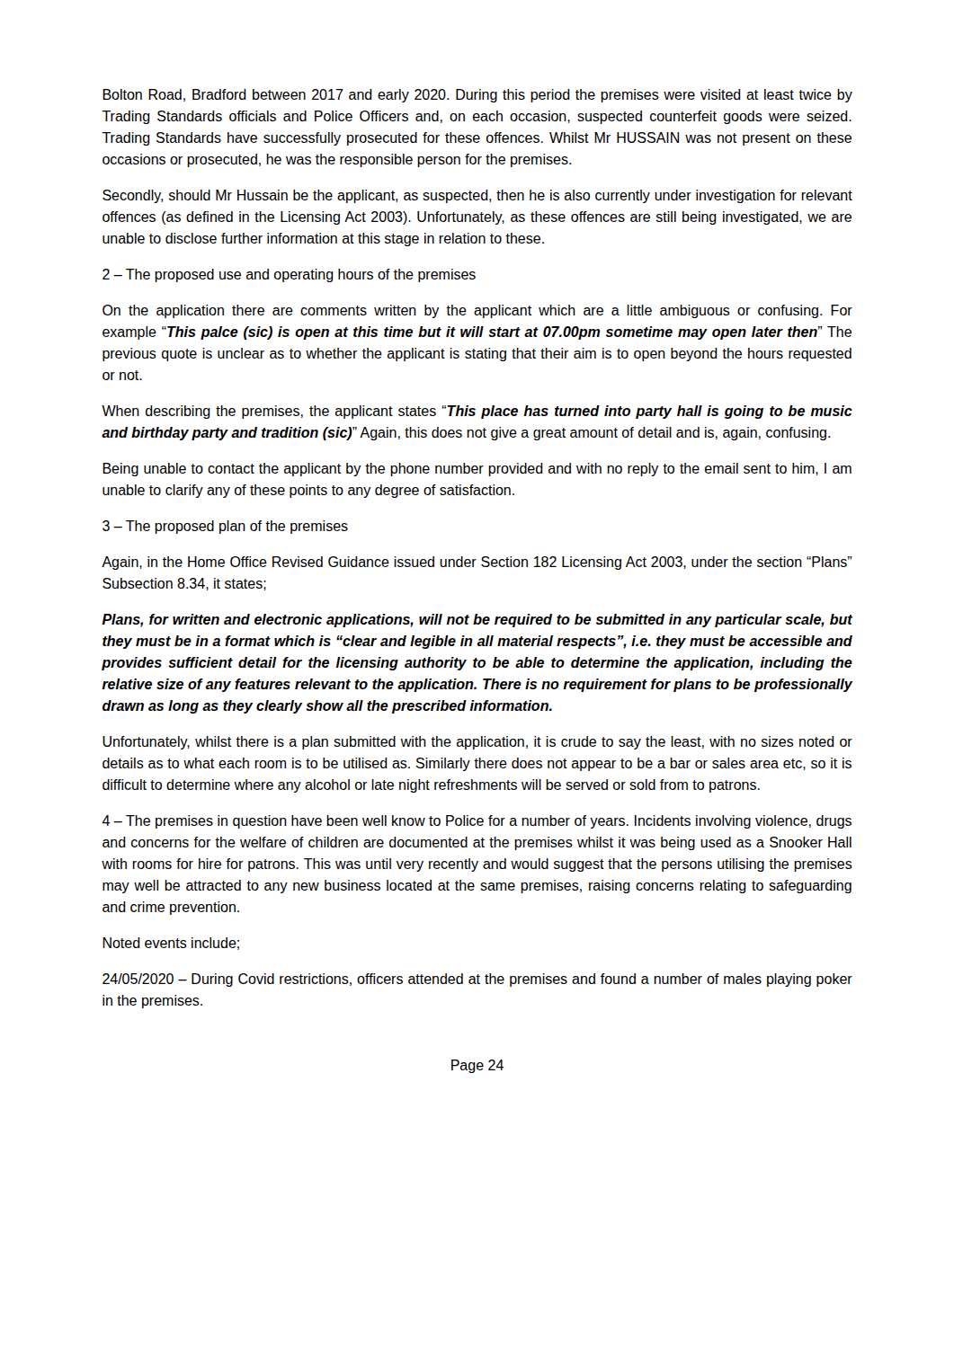Bolton Road, Bradford between 2017 and early 2020. During this period the premises were visited at least twice by Trading Standards officials and Police Officers and, on each occasion, suspected counterfeit goods were seized. Trading Standards have successfully prosecuted for these offences. Whilst Mr HUSSAIN was not present on these occasions or prosecuted, he was the responsible person for the premises.
Secondly, should Mr Hussain be the applicant, as suspected, then he is also currently under investigation for relevant offences (as defined in the Licensing Act 2003). Unfortunately, as these offences are still being investigated, we are unable to disclose further information at this stage in relation to these.
2 – The proposed use and operating hours of the premises
On the application there are comments written by the applicant which are a little ambiguous or confusing. For example “This palce (sic) is open at this time but it will start at 07.00pm sometime may open later then” The previous quote is unclear as to whether the applicant is stating that their aim is to open beyond the hours requested or not.
When describing the premises, the applicant states “This place has turned into party hall is going to be music and birthday party and tradition (sic)” Again, this does not give a great amount of detail and is, again, confusing.
Being unable to contact the applicant by the phone number provided and with no reply to the email sent to him, I am unable to clarify any of these points to any degree of satisfaction.
3 – The proposed plan of the premises
Again, in the Home Office Revised Guidance issued under Section 182 Licensing Act 2003, under the section “Plans” Subsection 8.34, it states;
Plans, for written and electronic applications, will not be required to be submitted in any particular scale, but they must be in a format which is “clear and legible in all material respects”, i.e. they must be accessible and provides sufficient detail for the licensing authority to be able to determine the application, including the relative size of any features relevant to the application. There is no requirement for plans to be professionally drawn as long as they clearly show all the prescribed information.
Unfortunately, whilst there is a plan submitted with the application, it is crude to say the least, with no sizes noted or details as to what each room is to be utilised as. Similarly there does not appear to be a bar or sales area etc, so it is difficult to determine where any alcohol or late night refreshments will be served or sold from to patrons.
4 – The premises in question have been well know to Police for a number of years. Incidents involving violence, drugs and concerns for the welfare of children are documented at the premises whilst it was being used as a Snooker Hall with rooms for hire for patrons. This was until very recently and would suggest that the persons utilising the premises may well be attracted to any new business located at the same premises, raising concerns relating to safeguarding and crime prevention.
Noted events include;
24/05/2020 – During Covid restrictions, officers attended at the premises and found a number of males playing poker in the premises.
Page 24